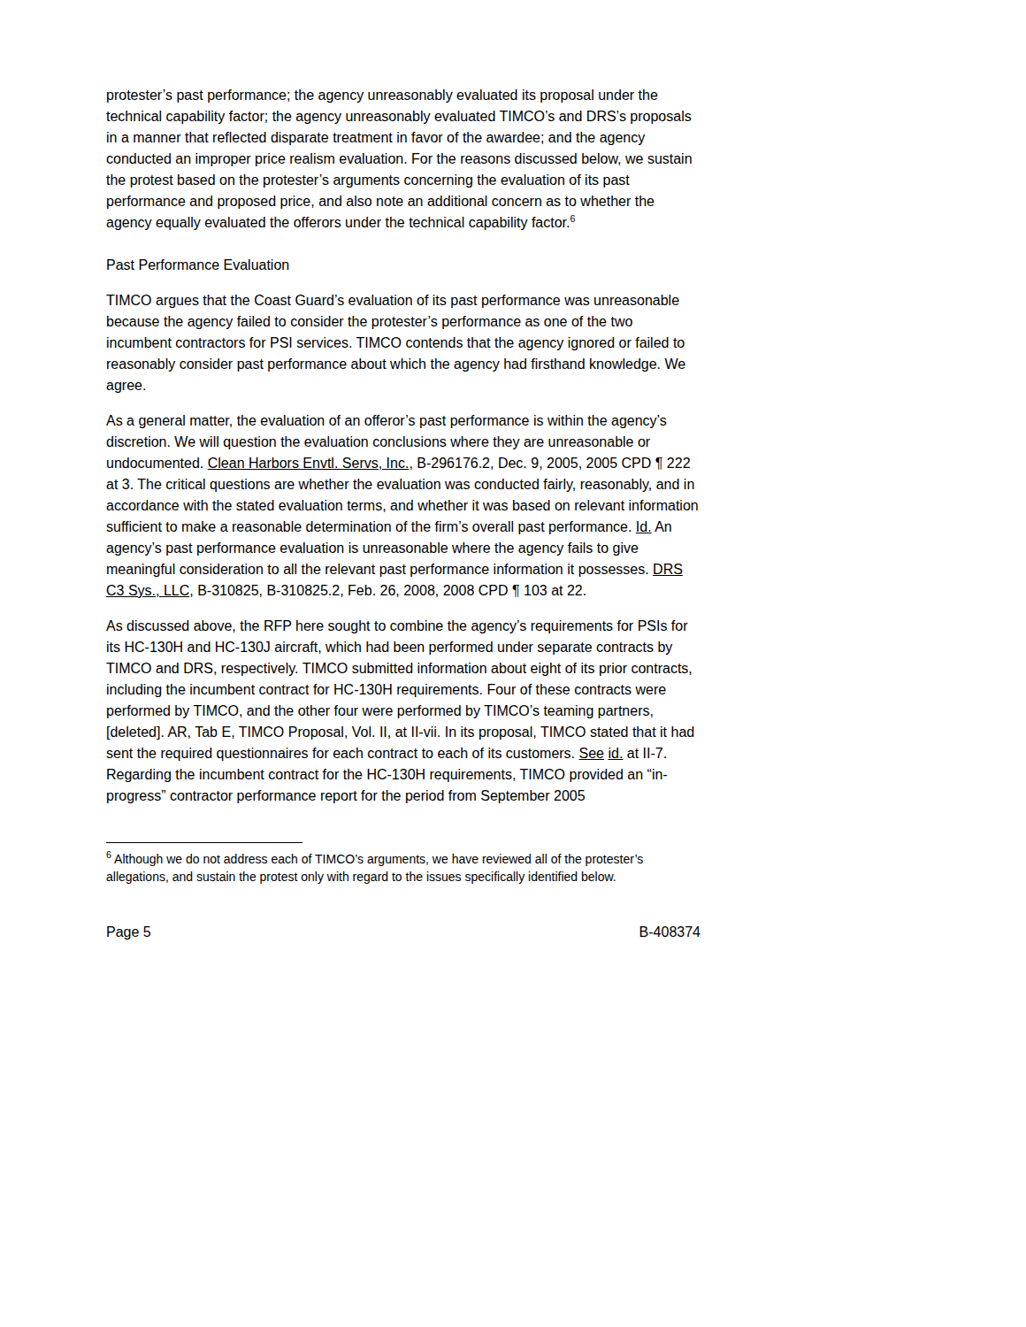protester’s past performance; the agency unreasonably evaluated its proposal under the technical capability factor; the agency unreasonably evaluated TIMCO’s and DRS’s proposals in a manner that reflected disparate treatment in favor of the awardee; and the agency conducted an improper price realism evaluation. For the reasons discussed below, we sustain the protest based on the protester’s arguments concerning the evaluation of its past performance and proposed price, and also note an additional concern as to whether the agency equally evaluated the offerors under the technical capability factor.6
Past Performance Evaluation
TIMCO argues that the Coast Guard’s evaluation of its past performance was unreasonable because the agency failed to consider the protester’s performance as one of the two incumbent contractors for PSI services. TIMCO contends that the agency ignored or failed to reasonably consider past performance about which the agency had firsthand knowledge. We agree.
As a general matter, the evaluation of an offeror’s past performance is within the agency’s discretion. We will question the evaluation conclusions where they are unreasonable or undocumented. Clean Harbors Envtl. Servs, Inc., B-296176.2, Dec. 9, 2005, 2005 CPD ¶ 222 at 3. The critical questions are whether the evaluation was conducted fairly, reasonably, and in accordance with the stated evaluation terms, and whether it was based on relevant information sufficient to make a reasonable determination of the firm’s overall past performance. Id. An agency’s past performance evaluation is unreasonable where the agency fails to give meaningful consideration to all the relevant past performance information it possesses. DRS C3 Sys., LLC, B-310825, B-310825.2, Feb. 26, 2008, 2008 CPD ¶ 103 at 22.
As discussed above, the RFP here sought to combine the agency’s requirements for PSIs for its HC-130H and HC-130J aircraft, which had been performed under separate contracts by TIMCO and DRS, respectively. TIMCO submitted information about eight of its prior contracts, including the incumbent contract for HC-130H requirements. Four of these contracts were performed by TIMCO, and the other four were performed by TIMCO’s teaming partners, [deleted]. AR, Tab E, TIMCO Proposal, Vol. II, at II-vii. In its proposal, TIMCO stated that it had sent the required questionnaires for each contract to each of its customers. See id. at II-7. Regarding the incumbent contract for the HC-130H requirements, TIMCO provided an “in-progress” contractor performance report for the period from September 2005
6 Although we do not address each of TIMCO’s arguments, we have reviewed all of the protester’s allegations, and sustain the protest only with regard to the issues specifically identified below.
Page 5 B-408374